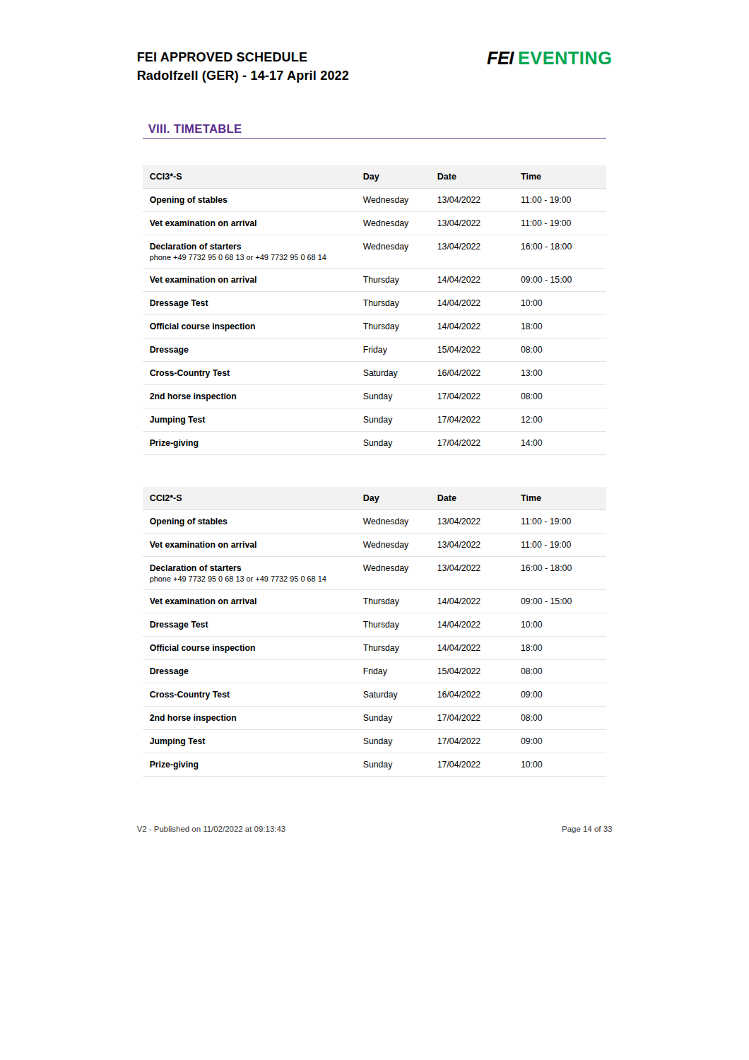FEI APPROVED SCHEDULE
Radolfzell (GER) - 14-17 April 2022
FEI EVENTING
VIII. TIMETABLE
| CCI3*-S | Day | Date | Time |
| --- | --- | --- | --- |
| Opening of stables | Wednesday | 13/04/2022 | 11:00 - 19:00 |
| Vet examination on arrival | Wednesday | 13/04/2022 | 11:00 - 19:00 |
| Declaration of starters phone +49 7732 95 0 68 13 or +49 7732 95 0 68 14 | Wednesday | 13/04/2022 | 16:00 - 18:00 |
| Vet examination on arrival | Thursday | 14/04/2022 | 09:00 - 15:00 |
| Dressage Test | Thursday | 14/04/2022 | 10:00 |
| Official course inspection | Thursday | 14/04/2022 | 18:00 |
| Dressage | Friday | 15/04/2022 | 08:00 |
| Cross-Country Test | Saturday | 16/04/2022 | 13:00 |
| 2nd horse inspection | Sunday | 17/04/2022 | 08:00 |
| Jumping Test | Sunday | 17/04/2022 | 12:00 |
| Prize-giving | Sunday | 17/04/2022 | 14:00 |
| CCI2*-S | Day | Date | Time |
| --- | --- | --- | --- |
| Opening of stables | Wednesday | 13/04/2022 | 11:00 - 19:00 |
| Vet examination on arrival | Wednesday | 13/04/2022 | 11:00 - 19:00 |
| Declaration of starters phone +49 7732 95 0 68 13 or +49 7732 95 0 68 14 | Wednesday | 13/04/2022 | 16:00 - 18:00 |
| Vet examination on arrival | Thursday | 14/04/2022 | 09:00 - 15:00 |
| Dressage Test | Thursday | 14/04/2022 | 10:00 |
| Official course inspection | Thursday | 14/04/2022 | 18:00 |
| Dressage | Friday | 15/04/2022 | 08:00 |
| Cross-Country Test | Saturday | 16/04/2022 | 09:00 |
| 2nd horse inspection | Sunday | 17/04/2022 | 08:00 |
| Jumping Test | Sunday | 17/04/2022 | 09:00 |
| Prize-giving | Sunday | 17/04/2022 | 10:00 |
V2 - Published on 11/02/2022 at 09:13:43
Page 14 of 33